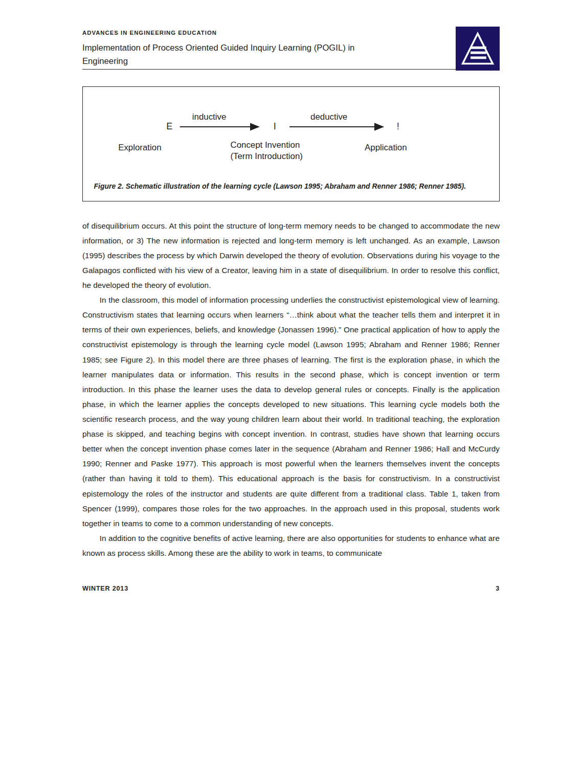Advances in Engineering Education
Implementation of Process Oriented Guided Inquiry Learning (POGIL) in Engineering
E inductive I deductive ! Exploration Concept Invention (Term Introduction) Application
Figure 2. Schematic illustration of the learning cycle (Lawson 1995; Abraham and Renner 1986; Renner 1985).
of disequilibrium occurs. At this point the structure of long-term memory needs to be changed to accommodate the new information, or 3) The new information is rejected and long-term memory is left unchanged. As an example, Lawson (1995) describes the process by which Darwin developed the theory of evolution. Observations during his voyage to the Galapagos conflicted with his view of a Creator, leaving him in a state of disequilibrium. In order to resolve this conflict, he developed the theory of evolution.
In the classroom, this model of information processing underlies the constructivist epistemological view of learning. Constructivism states that learning occurs when learners “…think about what the teacher tells them and interpret it in terms of their own experiences, beliefs, and knowledge (Jonassen 1996).” One practical application of how to apply the constructivist epistemology is through the learning cycle model (Lawson 1995; Abraham and Renner 1986; Renner 1985; see Figure 2). In this model there are three phases of learning. The first is the exploration phase, in which the learner manipulates data or information. This results in the second phase, which is concept invention or term introduction. In this phase the learner uses the data to develop general rules or concepts. Finally is the application phase, in which the learner applies the concepts developed to new situations. This learning cycle models both the scientific research process, and the way young children learn about their world. In traditional teaching, the exploration phase is skipped, and teaching begins with concept invention. In contrast, studies have shown that learning occurs better when the concept invention phase comes later in the sequence (Abraham and Renner 1986; Hall and McCurdy 1990; Renner and Paske 1977). This approach is most powerful when the learners themselves invent the concepts (rather than having it told to them). This educational approach is the basis for constructivism. In a constructivist epistemology the roles of the instructor and students are quite different from a traditional class. Table 1, taken from Spencer (1999), compares those roles for the two approaches. In the approach used in this proposal, students work together in teams to come to a common understanding of new concepts.
In addition to the cognitive benefits of active learning, there are also opportunities for students to enhance what are known as process skills. Among these are the ability to work in teams, to communicate
Winter 2013 3